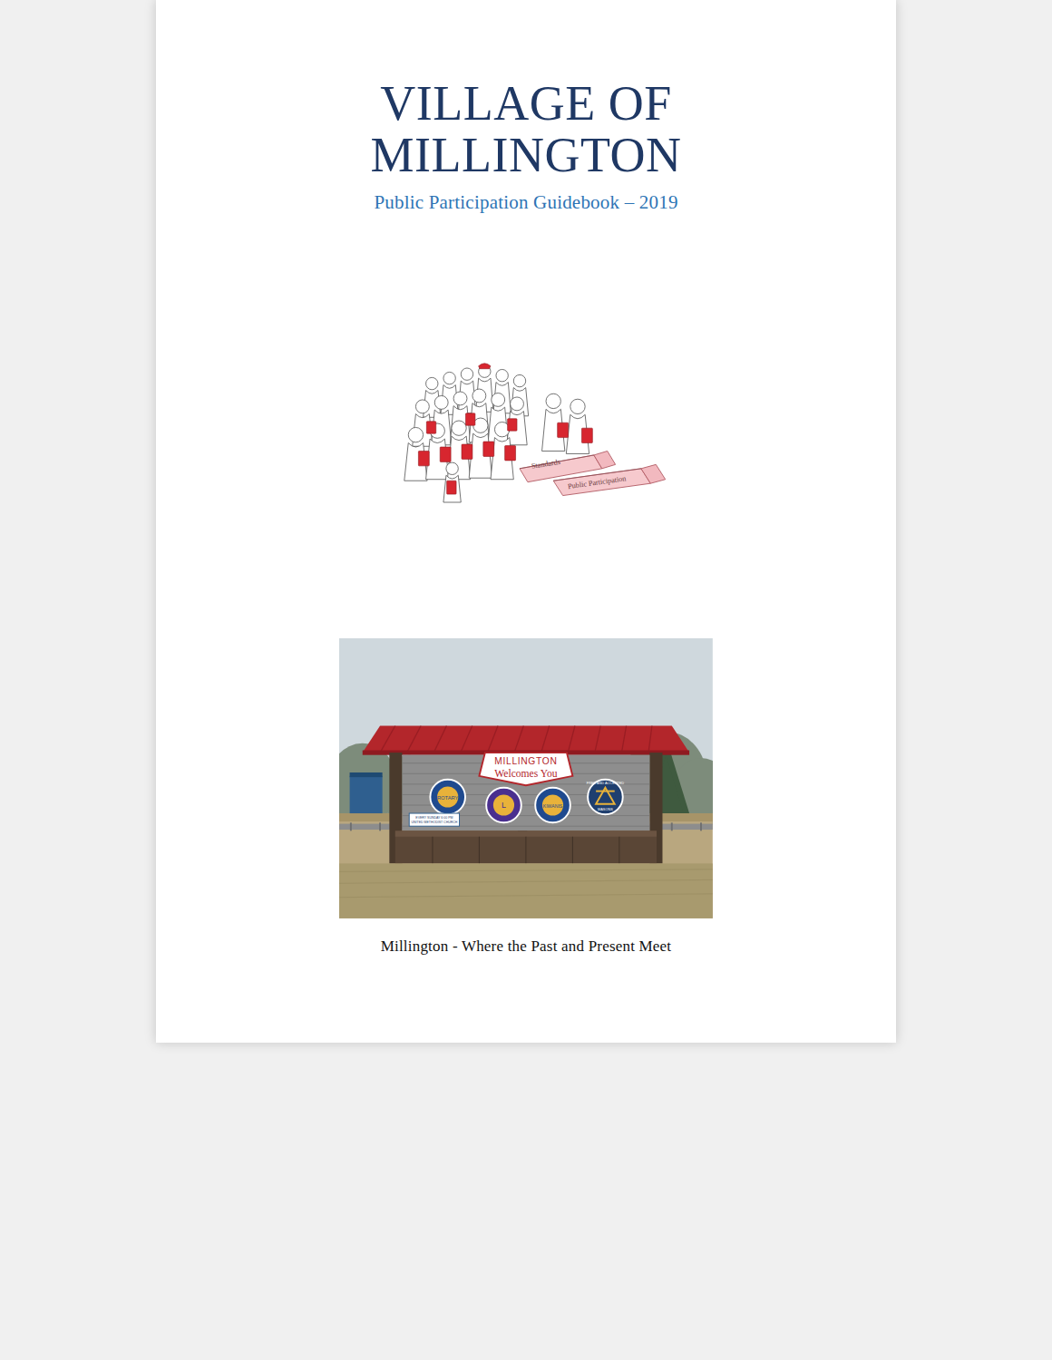VILLAGE OF MILLINGTON
Public Participation Guidebook – 2019
Crowd of people with red booklets approaching signposts reading “Standards” and “Public Participation” Standards Public Participation
Millington welcome sign with red roof and service club emblems MILLINGTON Welcomes You ROTARY L KIWANIS FREE AND ACCEPTED MASONS EVERY SUNDAY 6:00 PM UNITED METHODIST CHURCH
Millington - Where the Past and Present Meet